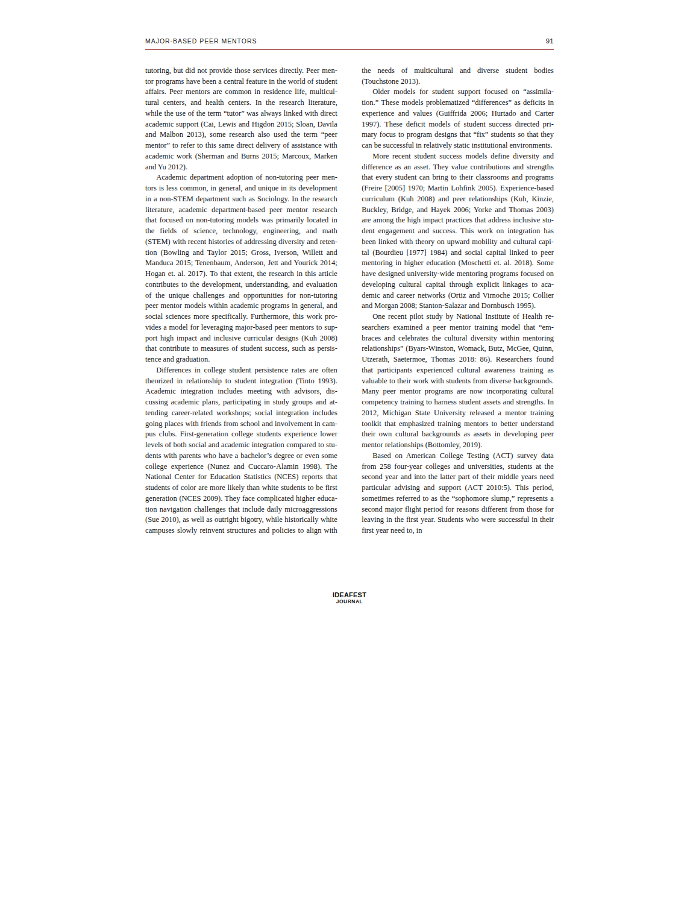Major-Based Peer Mentors 91
tutoring, but did not provide those services directly. Peer mentor programs have been a central feature in the world of student affairs. Peer mentors are common in residence life, multicultural centers, and health centers. In the research literature, while the use of the term “tutor” was always linked with direct academic support (Cai, Lewis and Higdon 2015; Sloan, Davila and Malbon 2013), some research also used the term “peer mentor” to refer to this same direct delivery of assistance with academic work (Sherman and Burns 2015; Marcoux, Marken and Yu 2012).
Academic department adoption of non-tutoring peer mentors is less common, in general, and unique in its development in a non-STEM department such as Sociology. In the research literature, academic department-based peer mentor research that focused on non-tutoring models was primarily located in the fields of science, technology, engineering, and math (STEM) with recent histories of addressing diversity and retention (Bowling and Taylor 2015; Gross, Iverson, Willett and Manduca 2015; Tenenbaum, Anderson, Jett and Yourick 2014; Hogan et. al. 2017). To that extent, the research in this article contributes to the development, understanding, and evaluation of the unique challenges and opportunities for non-tutoring peer mentor models within academic programs in general, and social sciences more specifically. Furthermore, this work provides a model for leveraging major-based peer mentors to support high impact and inclusive curricular designs (Kuh 2008) that contribute to measures of student success, such as persistence and graduation.
Differences in college student persistence rates are often theorized in relationship to student integration (Tinto 1993). Academic integration includes meeting with advisors, discussing academic plans, participating in study groups and attending career-related workshops; social integration includes going places with friends from school and involvement in campus clubs. First-generation college students experience lower levels of both social and academic integration compared to students with parents who have a bachelor’s degree or even some college experience (Nunez and Cuccaro-Alamin 1998). The National Center for Education Statistics (NCES) reports that students of color are more likely than white students to be first generation (NCES 2009). They face complicated higher education navigation challenges that include daily microaggressions (Sue 2010), as well as outright bigotry, while historically white campuses slowly reinvent structures and policies to align with the needs of multicultural and diverse student bodies (Touchstone 2013).
Older models for student support focused on “assimilation.” These models problematized “differences” as deficits in experience and values (Guiffrida 2006; Hurtado and Carter 1997). These deficit models of student success directed primary focus to program designs that “fix” students so that they can be successful in relatively static institutional environments.
More recent student success models define diversity and difference as an asset. They value contributions and strengths that every student can bring to their classrooms and programs (Freire [2005] 1970; Martin Lohfink 2005). Experience-based curriculum (Kuh 2008) and peer relationships (Kuh, Kinzie, Buckley, Bridge, and Hayek 2006; Yorke and Thomas 2003) are among the high impact practices that address inclusive student engagement and success. This work on integration has been linked with theory on upward mobility and cultural capital (Bourdieu [1977] 1984) and social capital linked to peer mentoring in higher education (Moschetti et. al. 2018). Some have designed university-wide mentoring programs focused on developing cultural capital through explicit linkages to academic and career networks (Ortiz and Virnoche 2015; Collier and Morgan 2008; Stanton-Salazar and Dornbusch 1995).
One recent pilot study by National Institute of Health researchers examined a peer mentor training model that “embraces and celebrates the cultural diversity within mentoring relationships” (Byars-Winston, Womack, Butz, McGee, Quinn, Utzerath, Saetermoe, Thomas 2018: 86). Researchers found that participants experienced cultural awareness training as valuable to their work with students from diverse backgrounds. Many peer mentor programs are now incorporating cultural competency training to harness student assets and strengths. In 2012, Michigan State University released a mentor training toolkit that emphasized training mentors to better understand their own cultural backgrounds as assets in developing peer mentor relationships (Bottomley, 2019).
Based on American College Testing (ACT) survey data from 258 four-year colleges and universities, students at the second year and into the latter part of their middle years need particular advising and support (ACT 2010:5). This period, sometimes referred to as the “sophomore slump,” represents a second major flight period for reasons different from those for leaving in the first year. Students who were successful in their first year need to, in
IDEAFEST
JOURNAL